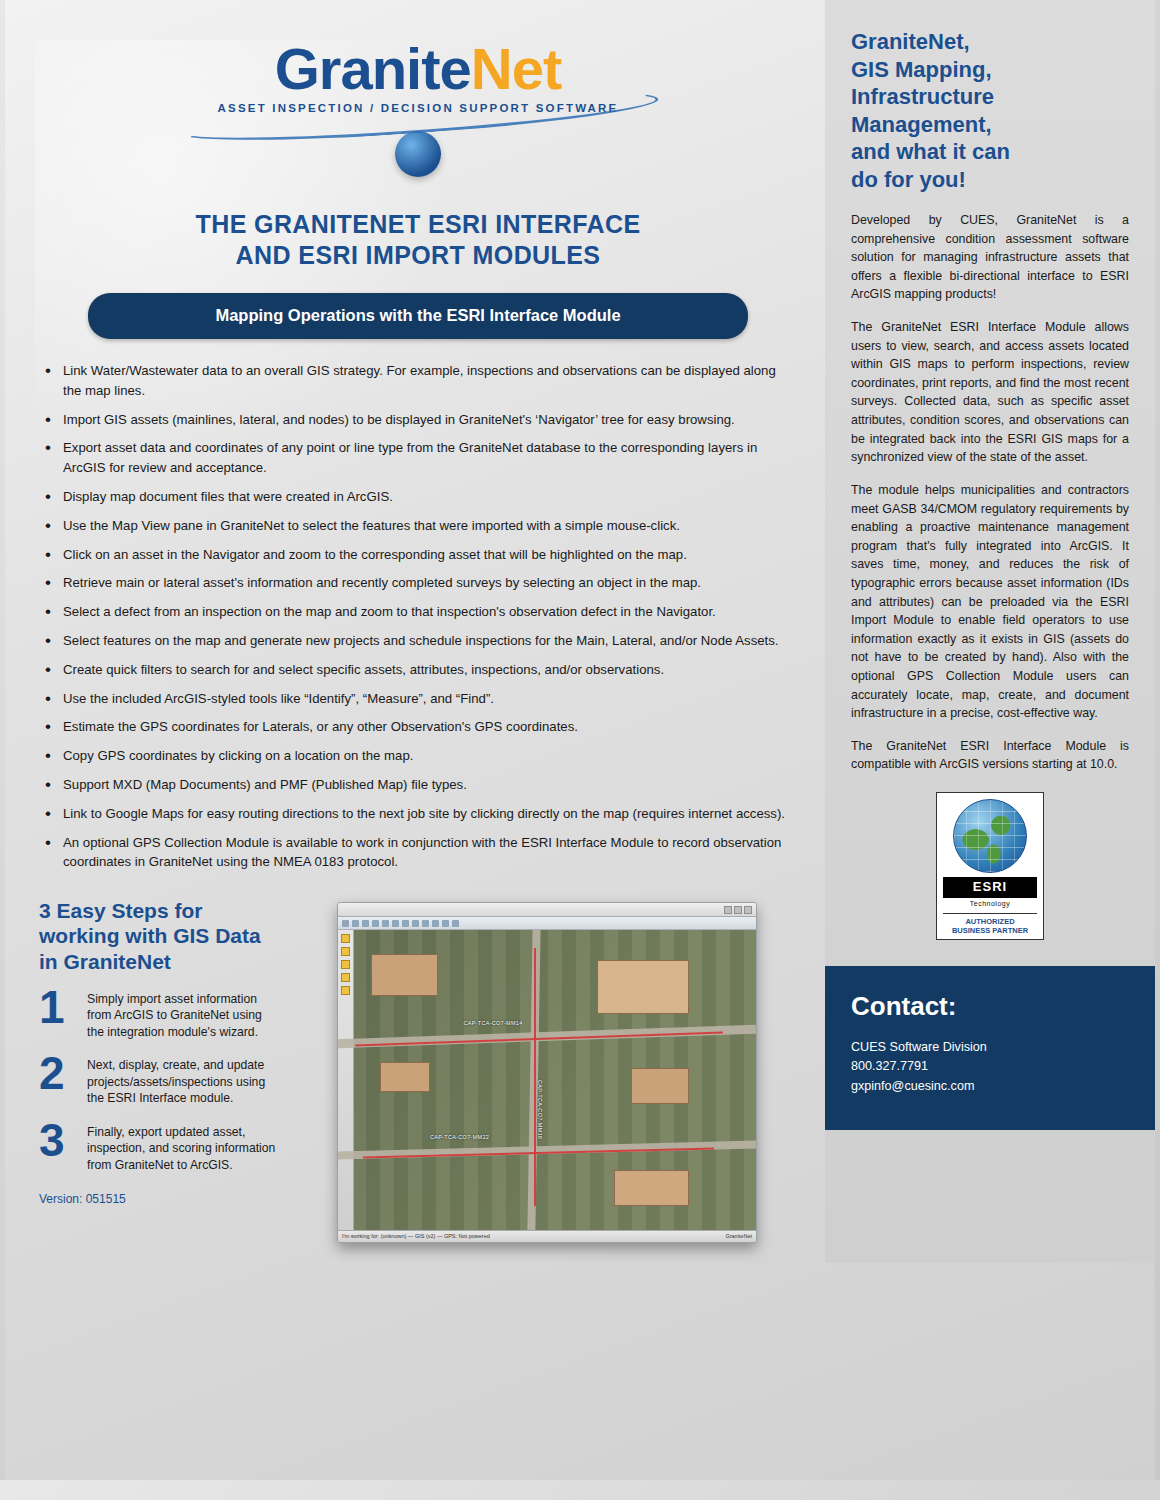Granite Net
Asset Inspection / Decision Support Software
The GraniteNet ESRI Interface
and ESRI Import Modules
Mapping Operations with the ESRI Interface Module
Link Water/Wastewater data to an overall GIS strategy. For example, inspections and observations can be displayed along the map lines.
Import GIS assets (mainlines, lateral, and nodes) to be displayed in GraniteNet's ‘Navigator’ tree for easy browsing.
Export asset data and coordinates of any point or line type from the GraniteNet database to the corresponding layers in ArcGIS for review and acceptance.
Display map document files that were created in ArcGIS.
Use the Map View pane in GraniteNet to select the features that were imported with a simple mouse-click.
Click on an asset in the Navigator and zoom to the corresponding asset that will be highlighted on the map.
Retrieve main or lateral asset's information and recently completed surveys by selecting an object in the map.
Select a defect from an inspection on the map and zoom to that inspection's observation defect in the Navigator.
Select features on the map and generate new projects and schedule inspections for the Main, Lateral, and/or Node Assets.
Create quick filters to search for and select specific assets, attributes, inspections, and/or observations.
Use the included ArcGIS-styled tools like “Identify”, “Measure”, and “Find”.
Estimate the GPS coordinates for Laterals, or any other Observation's GPS coordinates.
Copy GPS coordinates by clicking on a location on the map.
Support MXD (Map Documents) and PMF (Published Map) file types.
Link to Google Maps for easy routing directions to the next job site by clicking directly on the map (requires internet access).
An optional GPS Collection Module is available to work in conjunction with the ESRI Interface Module to record observation coordinates in GraniteNet using the NMEA 0183 protocol.
3 Easy Steps for working with GIS Data in GraniteNet
1
Simply import asset information from ArcGIS to GraniteNet using the integration module's wizard.
2
Next, display, create, and update projects/assets/inspections using the ESRI Interface module.
3
Finally, export updated asset, inspection, and scoring information from GraniteNet to ArcGIS.
Version: 051515
CAP-TCA-CO7-MM14
CAP-TCA-CO7-MM22
CAP-TCA-CO7-MM18
I'm working for: (unknown) — GIS (v2) — GPS: Not powered GraniteNet
GraniteNet,
GIS Mapping,
Infrastructure
Management,
and what it can
do for you!
Developed by CUES, GraniteNet is a comprehensive condition assessment software solution for managing infrastructure assets that offers a flexible bi-directional interface to ESRI ArcGIS mapping products!
The GraniteNet ESRI Interface Module allows users to view, search, and access assets located within GIS maps to perform inspections, review coordinates, print reports, and find the most recent surveys. Collected data, such as specific asset attributes, condition scores, and observations can be integrated back into the ESRI GIS maps for a synchronized view of the state of the asset.
The module helps municipalities and contractors meet GASB 34/CMOM regulatory requirements by enabling a proactive maintenance management program that's fully integrated into ArcGIS. It saves time, money, and reduces the risk of typographic errors because asset information (IDs and attributes) can be preloaded via the ESRI Import Module to enable field operators to use information exactly as it exists in GIS (assets do not have to be created by hand). Also with the optional GPS Collection Module users can accurately locate, map, create, and document infrastructure in a precise, cost-effective way.
The GraniteNet ESRI Interface Module is compatible with ArcGIS versions starting at 10.0.
ESRI
Technology
AUTHORIZED
BUSINESS PARTNER
Contact:
CUES Software Division
800.327.7791
gxpinfo@cuesinc.com